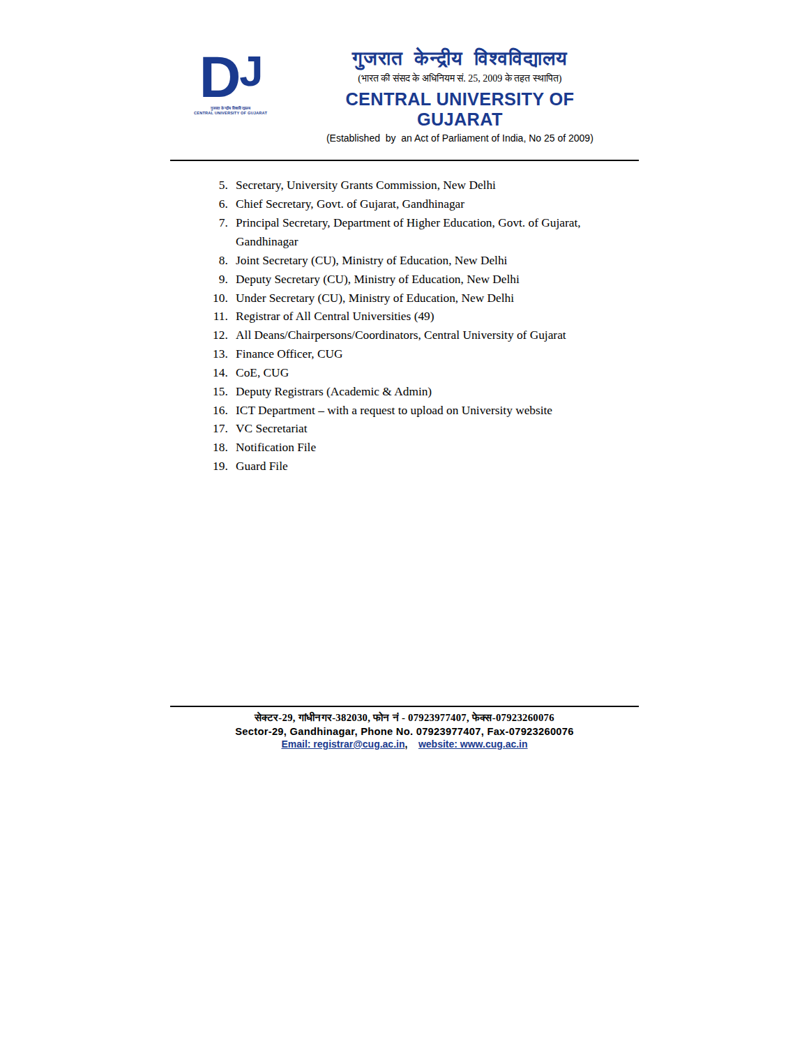DJ
गुजरात केन्द्रीय विश्वविद्यालय
CENTRAL UNIVERSITY OF GUJARAT
गुजरात केन्द्रीय विश्वविद्यालय
(भारत की संसद के अधिनियम सं. 25, 2009 के तहत स्थापित)
CENTRAL UNIVERSITY OF GUJARAT
(Established by an Act of Parliament of India, No 25 of 2009)
5. Secretary, University Grants Commission, New Delhi
6. Chief Secretary, Govt. of Gujarat, Gandhinagar
7. Principal Secretary, Department of Higher Education, Govt. of Gujarat,Gandhinagar
8. Joint Secretary (CU), Ministry of Education, New Delhi
9. Deputy Secretary (CU), Ministry of Education, New Delhi
10. Under Secretary (CU), Ministry of Education, New Delhi
11. Registrar of All Central Universities (49)
12. All Deans/Chairpersons/Coordinators, Central University of Gujarat
13. Finance Officer, CUG
14. CoE, CUG
15. Deputy Registrars (Academic & Admin)
16. ICT Department – with a request to upload on University website
17. VC Secretariat
18. Notification File
19. Guard File
सेक्टर-29, गांधीनगर-382030, फोन नं - 07923977407, फेक्स-07923260076
Sector-29, Gandhinagar, Phone No. 07923977407, Fax-07923260076
Email: registrar@cug.ac.in, website: www.cug.ac.in